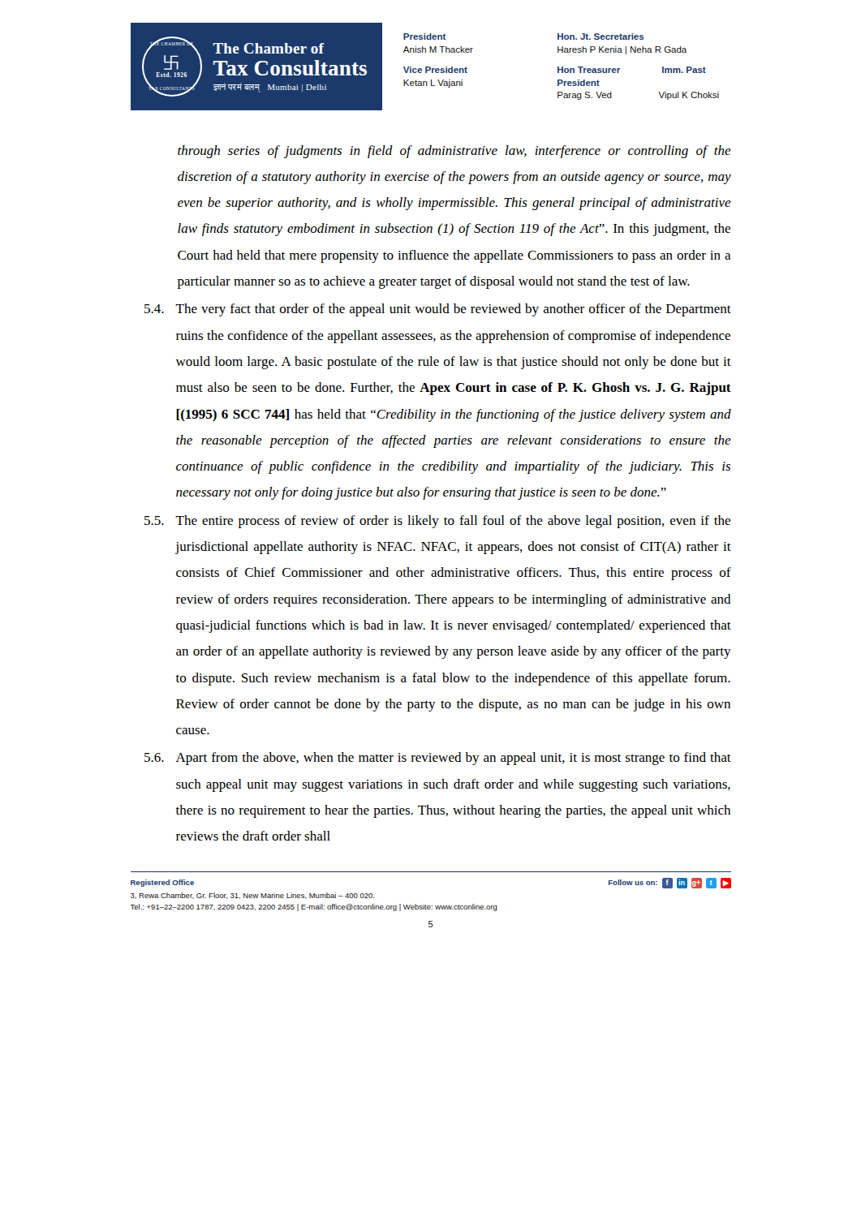THE CHAMBER OF 卐 Estd. 1926 TAX CONSULTANTS
The Chamber of Tax Consultants ज्ञानं परमं बलम् Mumbai | Delhi
President Anish M Thacker
Hon. Jt. Secretaries Haresh P Kenia | Neha R Gada
Vice President Ketan L Vajani
Hon Treasurer Imm. Past President Parag S. Ved Vipul K Choksi
through series of judgments in field of administrative law, interference or controlling of the discretion of a statutory authority in exercise of the powers from an outside agency or source, may even be superior authority, and is wholly impermissible. This general principal of administrative law finds statutory embodiment in subsection (1) of Section 119 of the Act”. In this judgment, the Court had held that mere propensity to influence the appellate Commissioners to pass an order in a particular manner so as to achieve a greater target of disposal would not stand the test of law.
5.4.
The very fact that order of the appeal unit would be reviewed by another officer of the Department ruins the confidence of the appellant assessees, as the apprehension of compromise of independence would loom large. A basic postulate of the rule of law is that justice should not only be done but it must also be seen to be done. Further, the Apex Court in case of P. K. Ghosh vs. J. G. Rajput [(1995) 6 SCC 744] has held that “Credibility in the functioning of the justice delivery system and the reasonable perception of the affected parties are relevant considerations to ensure the continuance of public confidence in the credibility and impartiality of the judiciary. This is necessary not only for doing justice but also for ensuring that justice is seen to be done.”
5.5.
The entire process of review of order is likely to fall foul of the above legal position, even if the jurisdictional appellate authority is NFAC. NFAC, it appears, does not consist of CIT(A) rather it consists of Chief Commissioner and other administrative officers. Thus, this entire process of review of orders requires reconsideration. There appears to be intermingling of administrative and quasi-judicial functions which is bad in law. It is never envisaged/ contemplated/ experienced that an order of an appellate authority is reviewed by any person leave aside by any officer of the party to dispute. Such review mechanism is a fatal blow to the independence of this appellate forum. Review of order cannot be done by the party to the dispute, as no man can be judge in his own cause.
5.6.
Apart from the above, when the matter is reviewed by an appeal unit, it is most strange to find that such appeal unit may suggest variations in such draft order and while suggesting such variations, there is no requirement to hear the parties. Thus, without hearing the parties, the appeal unit which reviews the draft order shall
Registered Office 3, Rewa Chamber, Gr. Floor, 31, New Marine Lines, Mumbai – 400 020.
Tel.: +91–22–2200 1787, 2209 0423, 2200 2455 | E-mail: office@ctconline.org | Website: www.ctconline.org
Follow us on: f in g+ t ▶
5